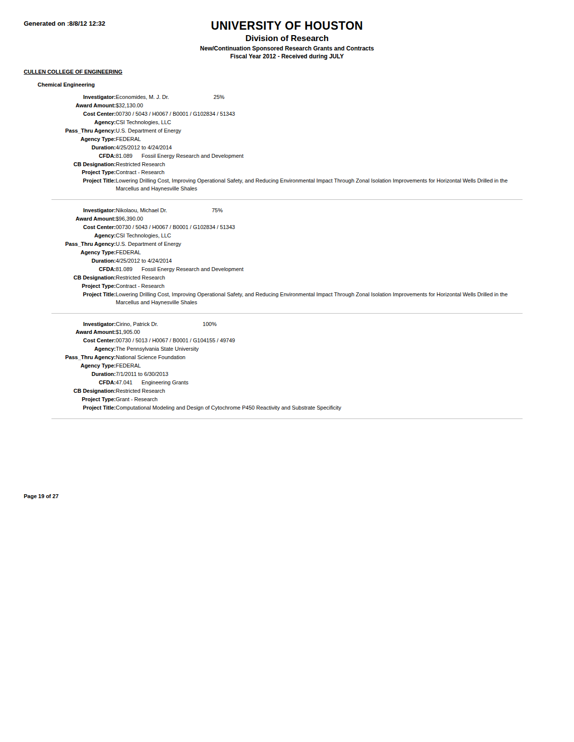Generated on :8/8/12 12:32
UNIVERSITY OF HOUSTON
Division of Research
New/Continuation Sponsored Research Grants and Contracts
Fiscal Year 2012 - Received during JULY
CULLEN COLLEGE OF ENGINEERING
Chemical Engineering
| Investigator: | Economides, M. J. Dr. 25% |
| Award Amount: | $32,130.00 |
| Cost Center: | 00730 / 5043 / H0067 / B0001 / G102834 / 51343 |
| Agency: | CSI Technologies, LLC |
| Pass_Thru Agency: | U.S. Department of Energy |
| Agency Type: | FEDERAL |
| Duration: | 4/25/2012 to 4/24/2014 |
| CFDA: | 81.089 Fossil Energy Research and Development |
| CB Designation: | Restricted Research |
| Project Type: | Contract - Research |
| Project Title: | Lowering Drilling Cost, Improving Operational Safety, and Reducing Environmental Impact Through Zonal Isolation Improvements for Horizontal Wells Drilled in the Marcellus and Haynesville Shales |
| Investigator: | Nikolaou, Michael Dr. 75% |
| Award Amount: | $96,390.00 |
| Cost Center: | 00730 / 5043 / H0067 / B0001 / G102834 / 51343 |
| Agency: | CSI Technologies, LLC |
| Pass_Thru Agency: | U.S. Department of Energy |
| Agency Type: | FEDERAL |
| Duration: | 4/25/2012 to 4/24/2014 |
| CFDA: | 81.089 Fossil Energy Research and Development |
| CB Designation: | Restricted Research |
| Project Type: | Contract - Research |
| Project Title: | Lowering Drilling Cost, Improving Operational Safety, and Reducing Environmental Impact Through Zonal Isolation Improvements for Horizontal Wells Drilled in the Marcellus and Haynesville Shales |
| Investigator: | Cirino, Patrick Dr. 100% |
| Award Amount: | $1,905.00 |
| Cost Center: | 00730 / 5013 / H0067 / B0001 / G104155 / 49749 |
| Agency: | The Pennsylvania State University |
| Pass_Thru Agency: | National Science Foundation |
| Agency Type: | FEDERAL |
| Duration: | 7/1/2011 to 6/30/2013 |
| CFDA: | 47.041 Engineering Grants |
| CB Designation: | Restricted Research |
| Project Type: | Grant - Research |
| Project Title: | Computational Modeling and Design of Cytochrome P450 Reactivity and Substrate Specificity |
Page 19 of 27